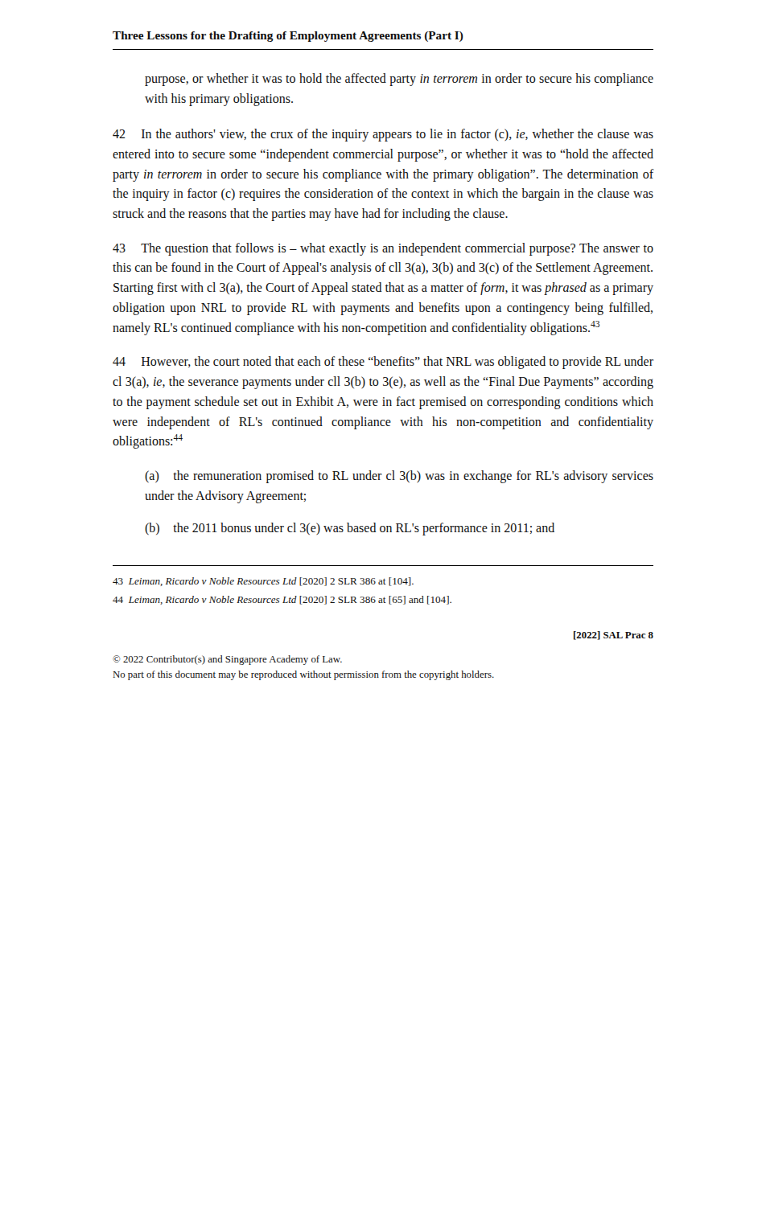Three Lessons for the Drafting of Employment Agreements (Part I)
purpose, or whether it was to hold the affected party in terrorem in order to secure his compliance with his primary obligations.
42 In the authors' view, the crux of the inquiry appears to lie in factor (c), ie, whether the clause was entered into to secure some “independent commercial purpose”, or whether it was to “hold the affected party in terrorem in order to secure his compliance with the primary obligation”. The determination of the inquiry in factor (c) requires the consideration of the context in which the bargain in the clause was struck and the reasons that the parties may have had for including the clause.
43 The question that follows is – what exactly is an independent commercial purpose? The answer to this can be found in the Court of Appeal's analysis of cll 3(a), 3(b) and 3(c) of the Settlement Agreement. Starting first with cl 3(a), the Court of Appeal stated that as a matter of form, it was phrased as a primary obligation upon NRL to provide RL with payments and benefits upon a contingency being fulfilled, namely RL's continued compliance with his non-competition and confidentiality obligations.43
44 However, the court noted that each of these “benefits” that NRL was obligated to provide RL under cl 3(a), ie, the severance payments under cll 3(b) to 3(e), as well as the “Final Due Payments” according to the payment schedule set out in Exhibit A, were in fact premised on corresponding conditions which were independent of RL's continued compliance with his non-competition and confidentiality obligations:44
(a) the remuneration promised to RL under cl 3(b) was in exchange for RL's advisory services under the Advisory Agreement;
(b) the 2011 bonus under cl 3(e) was based on RL's performance in 2011; and
43 Leiman, Ricardo v Noble Resources Ltd [2020] 2 SLR 386 at [104].
44 Leiman, Ricardo v Noble Resources Ltd [2020] 2 SLR 386 at [65] and [104].
[2022] SAL Prac 8
© 2022 Contributor(s) and Singapore Academy of Law.
No part of this document may be reproduced without permission from the copyright holders.